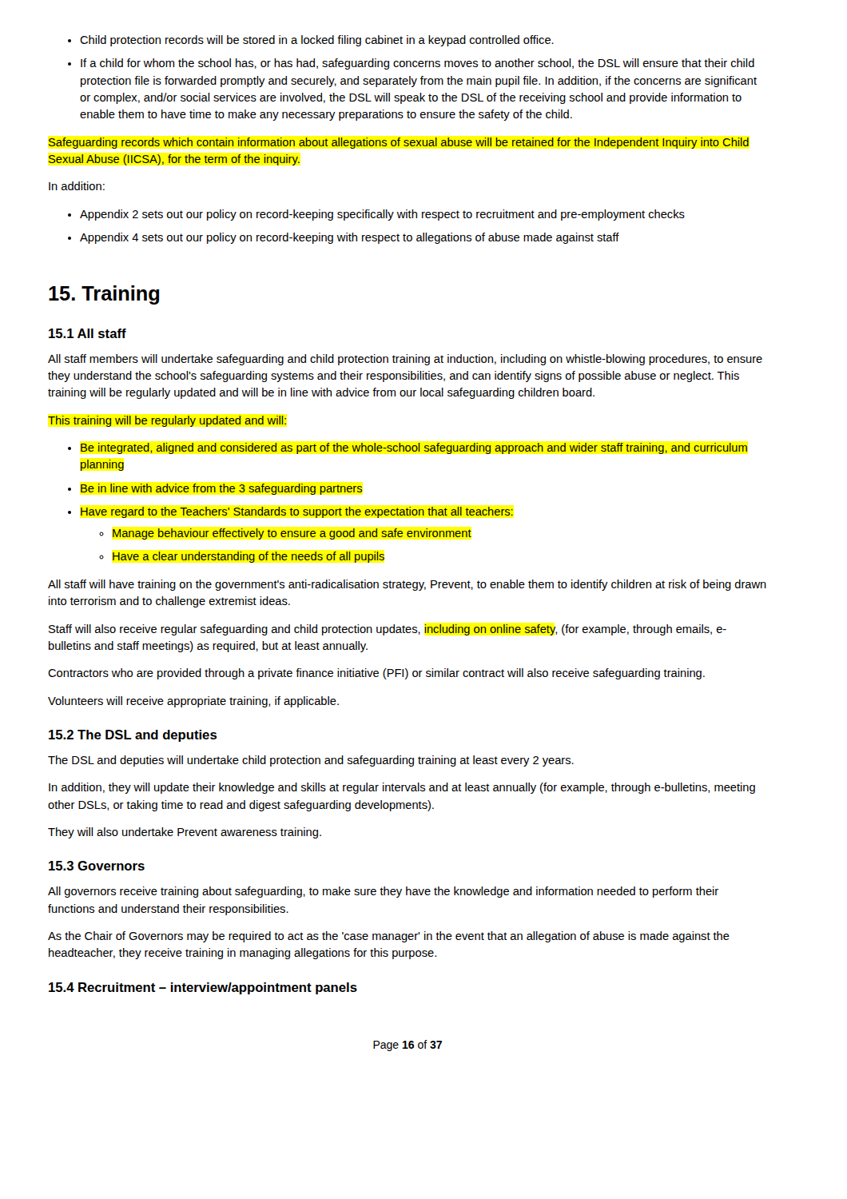Child protection records will be stored in a locked filing cabinet in a keypad controlled office.
If a child for whom the school has, or has had, safeguarding concerns moves to another school, the DSL will ensure that their child protection file is forwarded promptly and securely, and separately from the main pupil file. In addition, if the concerns are significant or complex, and/or social services are involved, the DSL will speak to the DSL of the receiving school and provide information to enable them to have time to make any necessary preparations to ensure the safety of the child.
Safeguarding records which contain information about allegations of sexual abuse will be retained for the Independent Inquiry into Child Sexual Abuse (IICSA), for the term of the inquiry.
In addition:
Appendix 2 sets out our policy on record-keeping specifically with respect to recruitment and pre-employment checks
Appendix 4 sets out our policy on record-keeping with respect to allegations of abuse made against staff
15. Training
15.1 All staff
All staff members will undertake safeguarding and child protection training at induction, including on whistle-blowing procedures, to ensure they understand the school's safeguarding systems and their responsibilities, and can identify signs of possible abuse or neglect. This training will be regularly updated and will be in line with advice from our local safeguarding children board.
This training will be regularly updated and will:
Be integrated, aligned and considered as part of the whole-school safeguarding approach and wider staff training, and curriculum planning
Be in line with advice from the 3 safeguarding partners
Have regard to the Teachers' Standards to support the expectation that all teachers:
Manage behaviour effectively to ensure a good and safe environment
Have a clear understanding of the needs of all pupils
All staff will have training on the government's anti-radicalisation strategy, Prevent, to enable them to identify children at risk of being drawn into terrorism and to challenge extremist ideas.
Staff will also receive regular safeguarding and child protection updates, including on online safety, (for example, through emails, e-bulletins and staff meetings) as required, but at least annually.
Contractors who are provided through a private finance initiative (PFI) or similar contract will also receive safeguarding training.
Volunteers will receive appropriate training, if applicable.
15.2 The DSL and deputies
The DSL and deputies will undertake child protection and safeguarding training at least every 2 years.
In addition, they will update their knowledge and skills at regular intervals and at least annually (for example, through e-bulletins, meeting other DSLs, or taking time to read and digest safeguarding developments).
They will also undertake Prevent awareness training.
15.3 Governors
All governors receive training about safeguarding, to make sure they have the knowledge and information needed to perform their functions and understand their responsibilities.
As the Chair of Governors may be required to act as the 'case manager' in the event that an allegation of abuse is made against the headteacher, they receive training in managing allegations for this purpose.
15.4 Recruitment – interview/appointment panels
Page 16 of 37